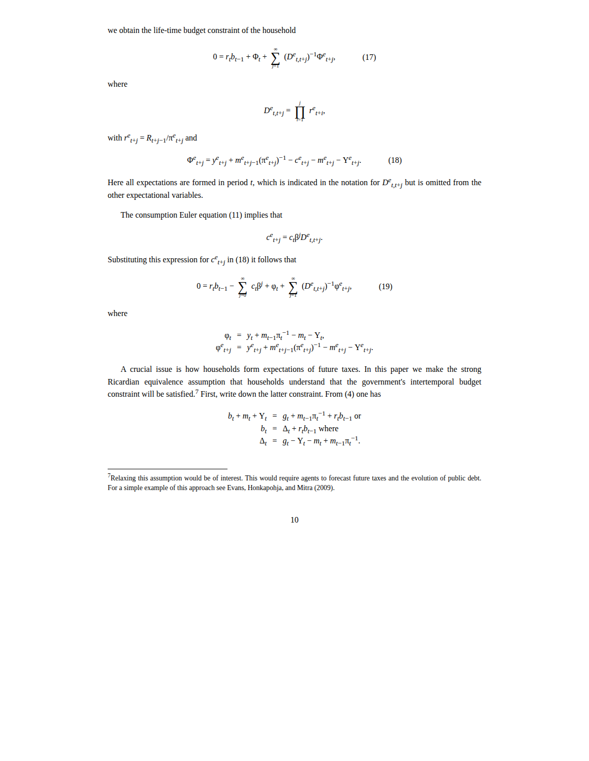we obtain the life-time budget constraint of the household
0 = rtbt−1 + Φt + ∞∑j=1 (Det,t+j)−1Φet+j,
(17)
where
Det,t+j = j∏i=1 ret+i,
with ret+j = Rt+j−1/πet+j and
Φet+j = yet+j + met+j−1(πet+j)−1 − cet+j − met+j − Υet+j.
(18)
Here all expectations are formed in period t, which is indicated in the notation for Det,t+j but is omitted from the other expectational variables.
The consumption Euler equation (11) implies that
cet+j = ctβjDet,t+j.
Substituting this expression for cet+j in (18) it follows that
0 = rtbt−1 − ∞∑j=0 ctβj + φt + ∞∑j=1 (Det,t+j)−1φet+j,
(19)
where
φt
=
yt + mt−1πt−1 − mt − Υt,
φet+j
=
yet+j + met+j−1(πet+j)−1 − met+j − Υet+j.
A crucial issue is how households form expectations of future taxes. In this paper we make the strong Ricardian equivalence assumption that households understand that the government's intertemporal budget constraint will be satisfied.7 First, write down the latter constraint. From (4) one has
bt + mt + Υt
=
gt + mt−1πt−1 + rtbt−1 or
bt
=
Δt + rtbt−1 where
Δt
=
gt − Υt − mt + mt−1πt−1.
7Relaxing this assumption would be of interest. This would require agents to forecast future taxes and the evolution of public debt. For a simple example of this approach see Evans, Honkapohja, and Mitra (2009).
10